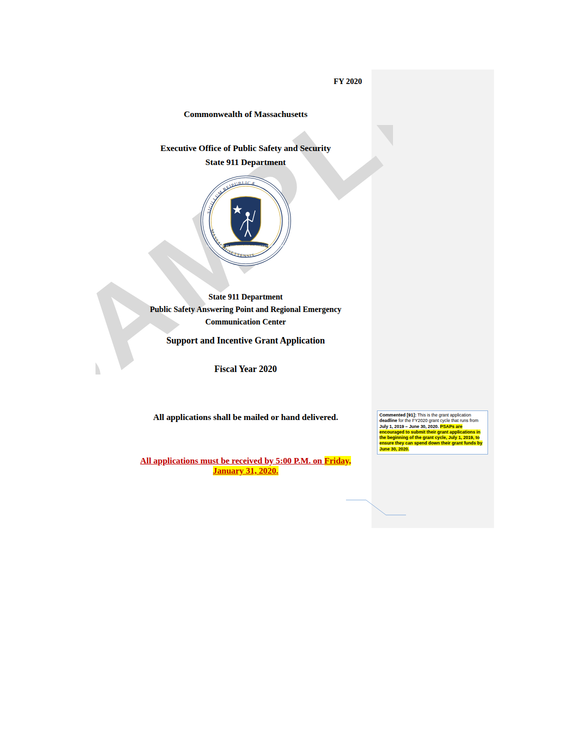SAMPLE
FY 2020
Commonwealth of Massachusetts
Executive Office of Public Safety and Security
State 911 Department
SIGILLUM REIPUBLICÆ MASSACHUSETTENSIS ENSE PETIT PLACIDAM SUB LIBERTATE QUIETEM
State 911 Department
Public Safety Answering Point and Regional Emergency Communication Center
Support and Incentive Grant Application
Fiscal Year 2020
All applications shall be mailed or hand delivered.
All applications must be received by 5:00 P.M. on Friday, January 31, 2020.
Commented [91]: This is the grant application deadline for the FY2020 grant cycle that runs from July 1, 2019 – June 30, 2020. PSAPs are encouraged to submit their grant applications in the beginning of the grant cycle, July 1, 2019, to ensure they can spend down their grant funds by June 30, 2020.